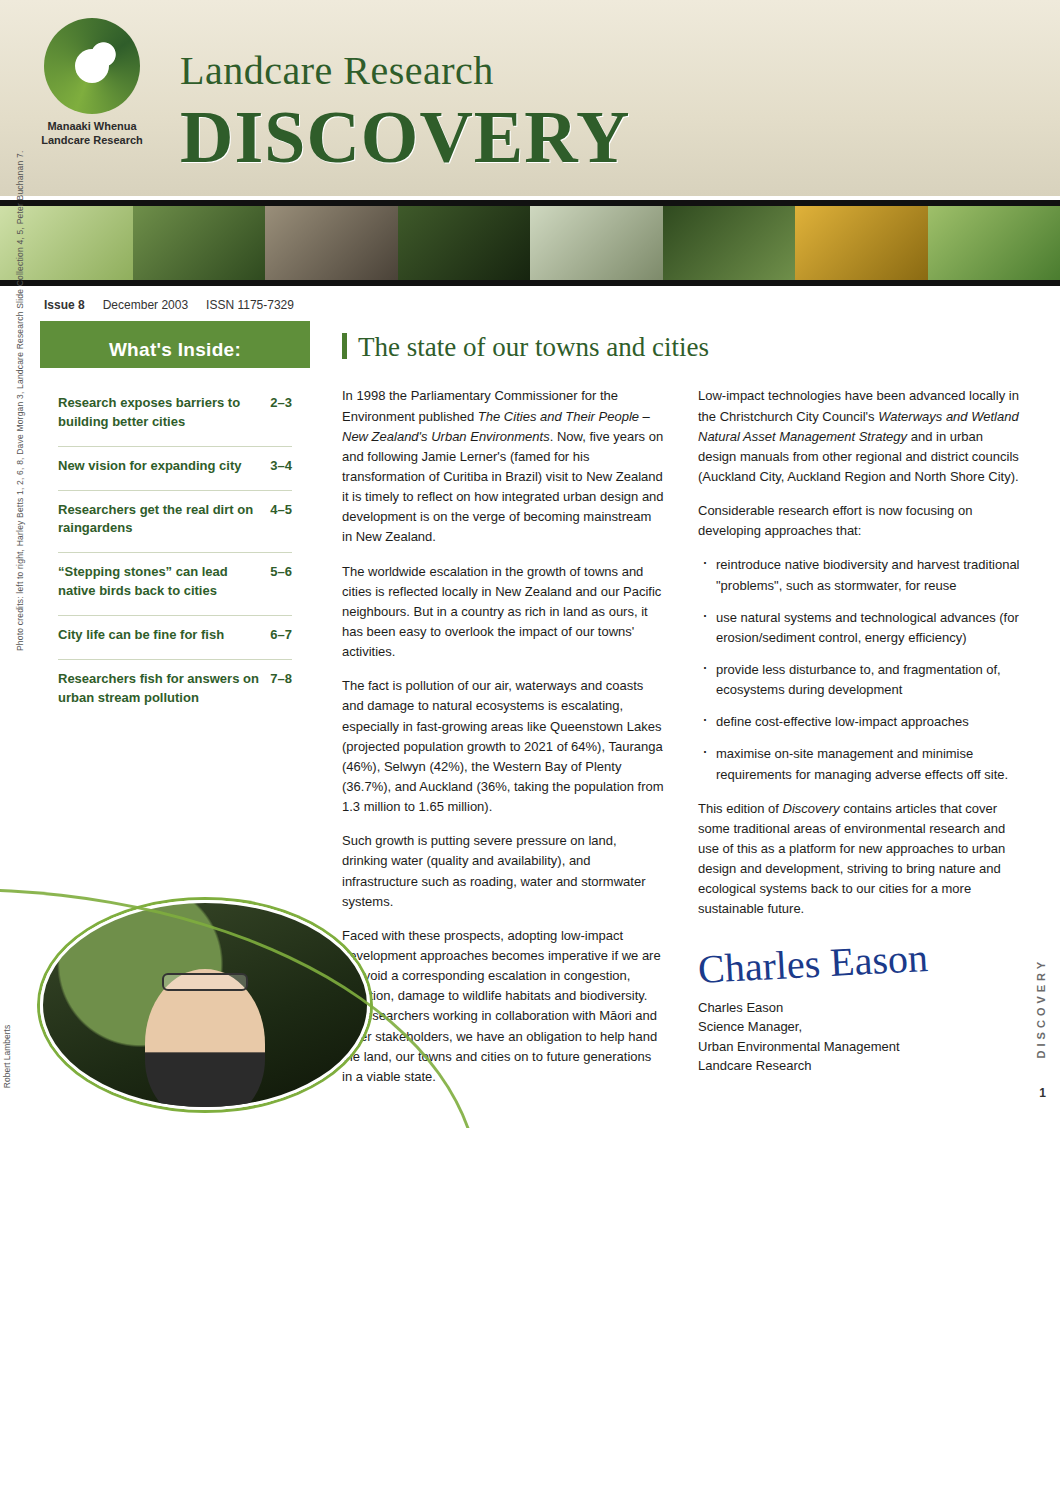Manaaki Whenua
Landcare Research
Landcare Research
DISCOVERY
Issue 8 December 2003 ISSN 1175-7329
What's Inside:
Research exposes barriers to building better cities 2–3
New vision for expanding city 3–4
Researchers get the real dirt on raingardens 4–5
“Stepping stones” can lead native birds back to cities 5–6
City life can be fine for fish 6–7
Researchers fish for answers on urban stream pollution 7–8
Photo credits: left to right, Harley Betts 1, 2, 6, 8, Dave Morgan 3, Landcare Research Slide Collection 4, 5, Peter Buchanan 7.
Robert Lamberts
The state of our towns and cities
In 1998 the Parliamentary Commissioner for the Environment published The Cities and Their People – New Zealand's Urban Environments. Now, five years on and following Jamie Lerner's (famed for his transformation of Curitiba in Brazil) visit to New Zealand it is timely to reflect on how integrated urban design and development is on the verge of becoming mainstream in New Zealand.
The worldwide escalation in the growth of towns and cities is reflected locally in New Zealand and our Pacific neighbours. But in a country as rich in land as ours, it has been easy to overlook the impact of our towns' activities.
The fact is pollution of our air, waterways and coasts and damage to natural ecosystems is escalating, especially in fast-growing areas like Queenstown Lakes (projected population growth to 2021 of 64%), Tauranga (46%), Selwyn (42%), the Western Bay of Plenty (36.7%), and Auckland (36%, taking the population from 1.3 million to 1.65 million).
Such growth is putting severe pressure on land, drinking water (quality and availability), and infrastructure such as roading, water and stormwater systems.
Faced with these prospects, adopting low-impact development approaches becomes imperative if we are to avoid a corresponding escalation in congestion, pollution, damage to wildlife habitats and biodiversity. As researchers working in collaboration with Māori and other stakeholders, we have an obligation to help hand the land, our towns and cities on to future generations in a viable state.
Low-impact technologies have been advanced locally in the Christchurch City Council's Waterways and Wetland Natural Asset Management Strategy and in urban design manuals from other regional and district councils (Auckland City, Auckland Region and North Shore City).
Considerable research effort is now focusing on developing approaches that:
reintroduce native biodiversity and harvest traditional "problems", such as stormwater, for reuse
use natural systems and technological advances (for erosion/sediment control, energy efficiency)
provide less disturbance to, and fragmentation of, ecosystems during development
define cost-effective low-impact approaches
maximise on-site management and minimise requirements for managing adverse effects off site.
This edition of Discovery contains articles that cover some traditional areas of environmental research and use of this as a platform for new approaches to urban design and development, striving to bring nature and ecological systems back to our cities for a more sustainable future.
Charles Eason
Charles Eason
Science Manager,
Urban Environmental Management
Landcare Research
DISCOVERY
1